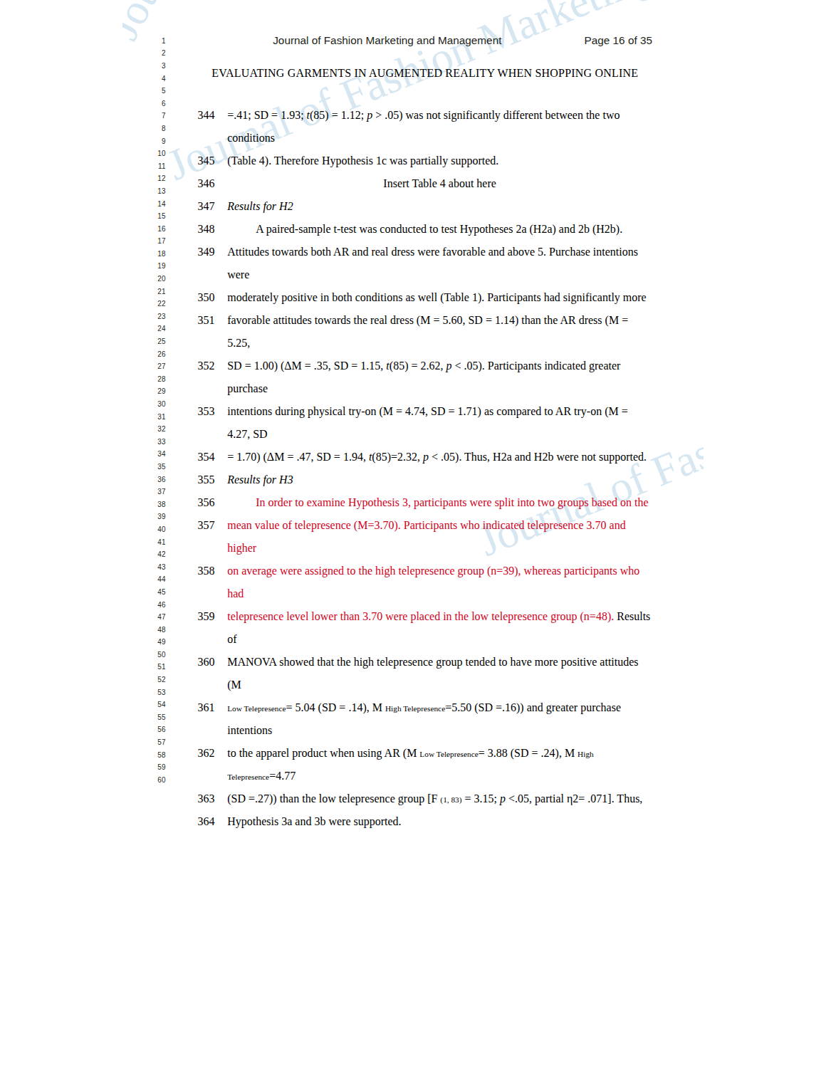Journal of Fashion Marketing and Management
Journal of Fashion Marketing and Management
Journal of Fashion Marketing and Management
1
2
3
4
5
6
7
8
9
10
11
12
13
14
15
16
17
18
19
20
21
22
23
24
25
26
27
28
29
30
31
32
33
34
35
36
37
38
39
40
41
42
43
44
45
46
47
48
49
50
51
52
53
54
55
56
57
58
59
60
Journal of Fashion Marketing and Management Page 16 of 35
EVALUATING GARMENTS IN AUGMENTED REALITY WHEN SHOPPING ONLINE
344 =.41; SD = 1.93; t(85) = 1.12; p > .05) was not significantly different between the two conditions
345 (Table 4). Therefore Hypothesis 1c was partially supported.
346 Insert Table 4 about here
347 Results for H2
348 A paired-sample t-test was conducted to test Hypotheses 2a (H2a) and 2b (H2b).
349 Attitudes towards both AR and real dress were favorable and above 5. Purchase intentions were
350 moderately positive in both conditions as well (Table 1). Participants had significantly more
351 favorable attitudes towards the real dress (M = 5.60, SD = 1.14) than the AR dress (M = 5.25,
352 SD = 1.00) (ΔM = .35, SD = 1.15, t(85) = 2.62, p < .05). Participants indicated greater purchase
353 intentions during physical try-on (M = 4.74, SD = 1.71) as compared to AR try-on (M = 4.27, SD
354 = 1.70) (ΔM = .47, SD = 1.94, t(85)=2.32, p < .05). Thus, H2a and H2b were not supported.
355 Results for H3
356 In order to examine Hypothesis 3, participants were split into two groups based on the
357 mean value of telepresence (M=3.70). Participants who indicated telepresence 3.70 and higher
358 on average were assigned to the high telepresence group (n=39), whereas participants who had
359 telepresence level lower than 3.70 were placed in the low telepresence group (n=48). Results of
360 MANOVA showed that the high telepresence group tended to have more positive attitudes (M
361 Low Telepresence= 5.04 (SD = .14), M High Telepresence=5.50 (SD =.16)) and greater purchase intentions
362 to the apparel product when using AR (M Low Telepresence= 3.88 (SD = .24), M High Telepresence=4.77
363 (SD =.27)) than the low telepresence group [F (1, 83) = 3.15; p <.05, partial η2= .071]. Thus,
364 Hypothesis 3a and 3b were supported.